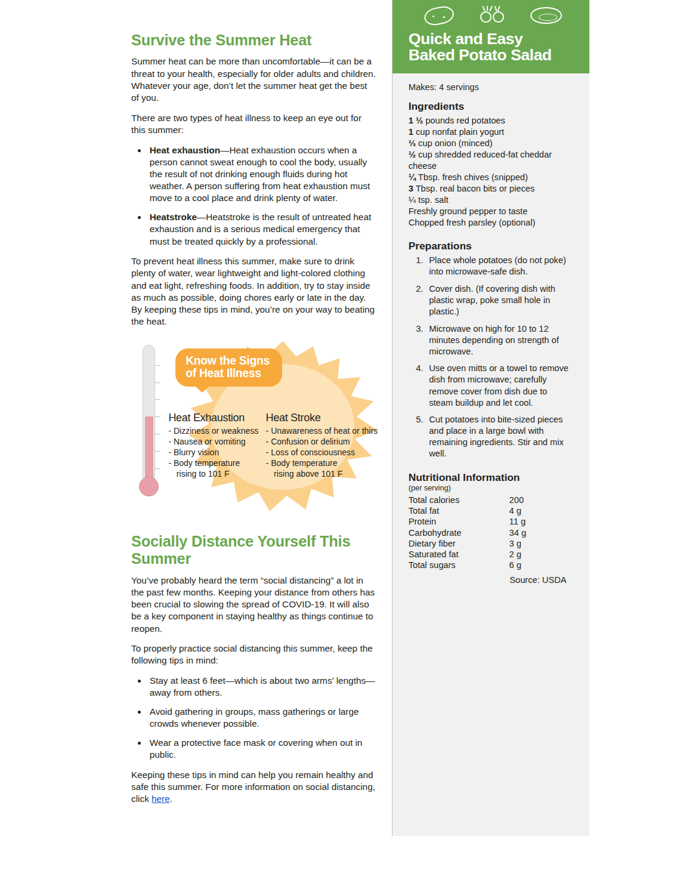Survive the Summer Heat
Summer heat can be more than uncomfortable—it can be a threat to your health, especially for older adults and children. Whatever your age, don’t let the summer heat get the best of you.
There are two types of heat illness to keep an eye out for this summer:
Heat exhaustion—Heat exhaustion occurs when a person cannot sweat enough to cool the body, usually the result of not drinking enough fluids during hot weather. A person suffering from heat exhaustion must move to a cool place and drink plenty of water.
Heatstroke—Heatstroke is the result of untreated heat exhaustion and is a serious medical emergency that must be treated quickly by a professional.
To prevent heat illness this summer, make sure to drink plenty of water, wear lightweight and light-colored clothing and eat light, refreshing foods. In addition, try to stay inside as much as possible, doing chores early or late in the day. By keeping these tips in mind, you’re on your way to beating the heat.
Know the Signs
of Heat Illness
Heat Exhaustion
- Dizziness or weakness
- Nausea or vomiting
- Blurry vision
- Body temperature
rising to 101 F
Heat Stroke
- Unawareness of heat or thirst
- Confusion or delirium
- Loss of consciousness
- Body temperature
rising above 101 F
Socially Distance Yourself This Summer
You’ve probably heard the term “social distancing” a lot in the past few months. Keeping your distance from others has been crucial to slowing the spread of COVID-19. It will also be a key component in staying healthy as things continue to reopen.
To properly practice social distancing this summer, keep the following tips in mind:
Stay at least 6 feet—which is about two arms’ lengths—away from others.
Avoid gathering in groups, mass gatherings or large crowds whenever possible.
Wear a protective face mask or covering when out in public.
Keeping these tips in mind can help you remain healthy and safe this summer. For more information on social distancing, click here.
Quick and Easy
Baked Potato Salad
Makes: 4 servings
Ingredients
1 ½ pounds red potatoes
1 cup nonfat plain yogurt
⅓ cup onion (minced)
½ cup shredded reduced-fat cheddar cheese
¼ Tbsp. fresh chives (snipped)
3 Tbsp. real bacon bits or pieces
¼ tsp. salt
Freshly ground pepper to taste
Chopped fresh parsley (optional)
Preparations
Place whole potatoes (do not poke) into microwave-safe dish.
Cover dish. (If covering dish with plastic wrap, poke small hole in plastic.)
Microwave on high for 10 to 12 minutes depending on strength of microwave.
Use oven mitts or a towel to remove dish from microwave; carefully remove cover from dish due to steam buildup and let cool.
Cut potatoes into bite-sized pieces and place in a large bowl with remaining ingredients. Stir and mix well.
Nutritional Information
(per serving)
| Total calories | 200 |
| Total fat | 4 g |
| Protein | 11 g |
| Carbohydrate | 34 g |
| Dietary fiber | 3 g |
| Saturated fat | 2 g |
| Total sugars | 6 g |
Source: USDA